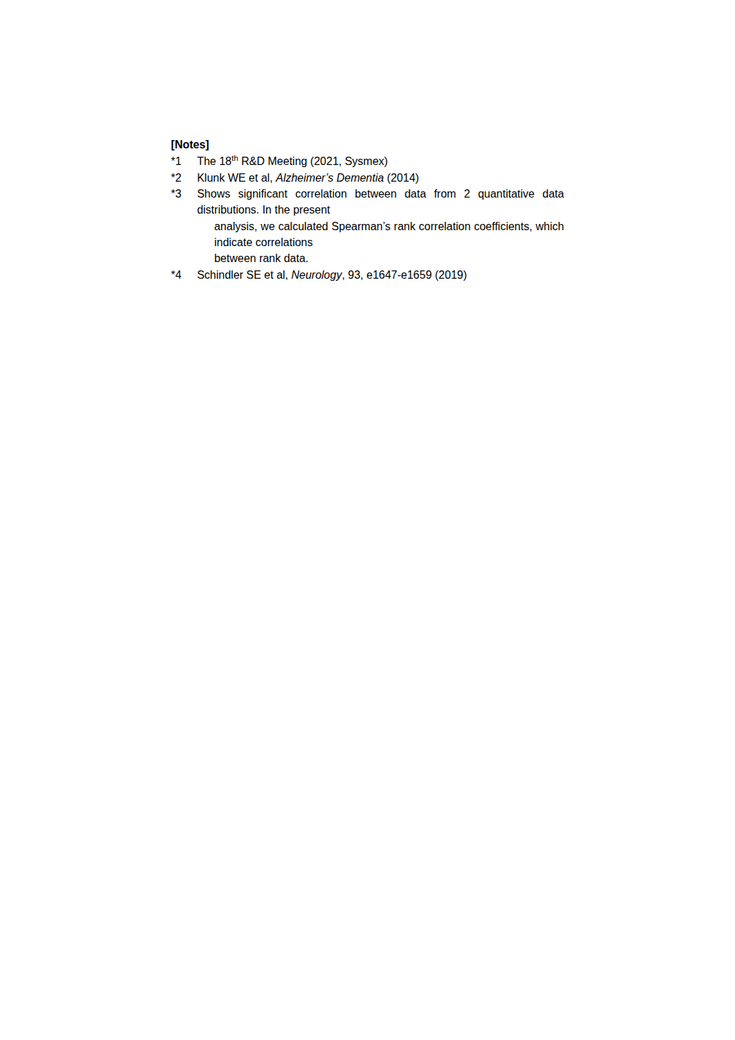[Notes]
*1 The 18th R&D Meeting (2021, Sysmex)
*2 Klunk WE et al, Alzheimer’s Dementia (2014)
*3 Shows significant correlation between data from 2 quantitative data distributions. In the presentanalysis, we calculated Spearman’s rank correlation coefficients, which indicate correlations between rank data.
*4 Schindler SE et al, Neurology, 93, e1647-e1659 (2019)